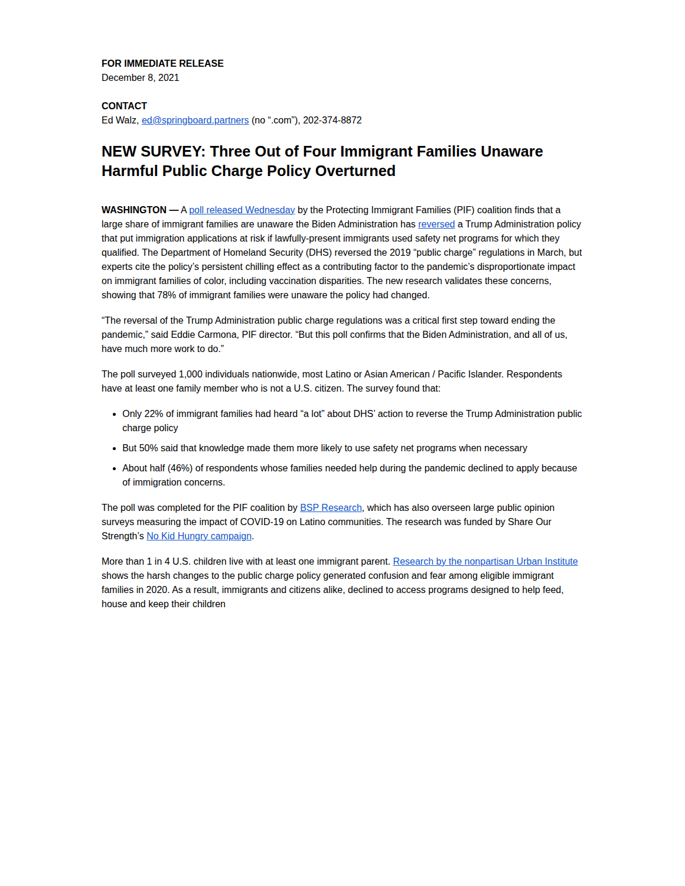FOR IMMEDIATE RELEASE
December 8, 2021
CONTACT
Ed Walz, ed@springboard.partners (no “.com”), 202-374-8872
NEW SURVEY: Three Out of Four Immigrant Families Unaware Harmful Public Charge Policy Overturned
WASHINGTON — A poll released Wednesday by the Protecting Immigrant Families (PIF) coalition finds that a large share of immigrant families are unaware the Biden Administration has reversed a Trump Administration policy that put immigration applications at risk if lawfully-present immigrants used safety net programs for which they qualified. The Department of Homeland Security (DHS) reversed the 2019 “public charge” regulations in March, but experts cite the policy’s persistent chilling effect as a contributing factor to the pandemic’s disproportionate impact on immigrant families of color, including vaccination disparities. The new research validates these concerns, showing that 78% of immigrant families were unaware the policy had changed.
“The reversal of the Trump Administration public charge regulations was a critical first step toward ending the pandemic,” said Eddie Carmona, PIF director. “But this poll confirms that the Biden Administration, and all of us, have much more work to do.”
The poll surveyed 1,000 individuals nationwide, most Latino or Asian American / Pacific Islander. Respondents have at least one family member who is not a U.S. citizen. The survey found that:
Only 22% of immigrant families had heard “a lot” about DHS’ action to reverse the Trump Administration public charge policy
But 50% said that knowledge made them more likely to use safety net programs when necessary
About half (46%) of respondents whose families needed help during the pandemic declined to apply because of immigration concerns.
The poll was completed for the PIF coalition by BSP Research, which has also overseen large public opinion surveys measuring the impact of COVID-19 on Latino communities. The research was funded by Share Our Strength’s No Kid Hungry campaign.
More than 1 in 4 U.S. children live with at least one immigrant parent. Research by the nonpartisan Urban Institute shows the harsh changes to the public charge policy generated confusion and fear among eligible immigrant families in 2020. As a result, immigrants and citizens alike, declined to access programs designed to help feed, house and keep their children